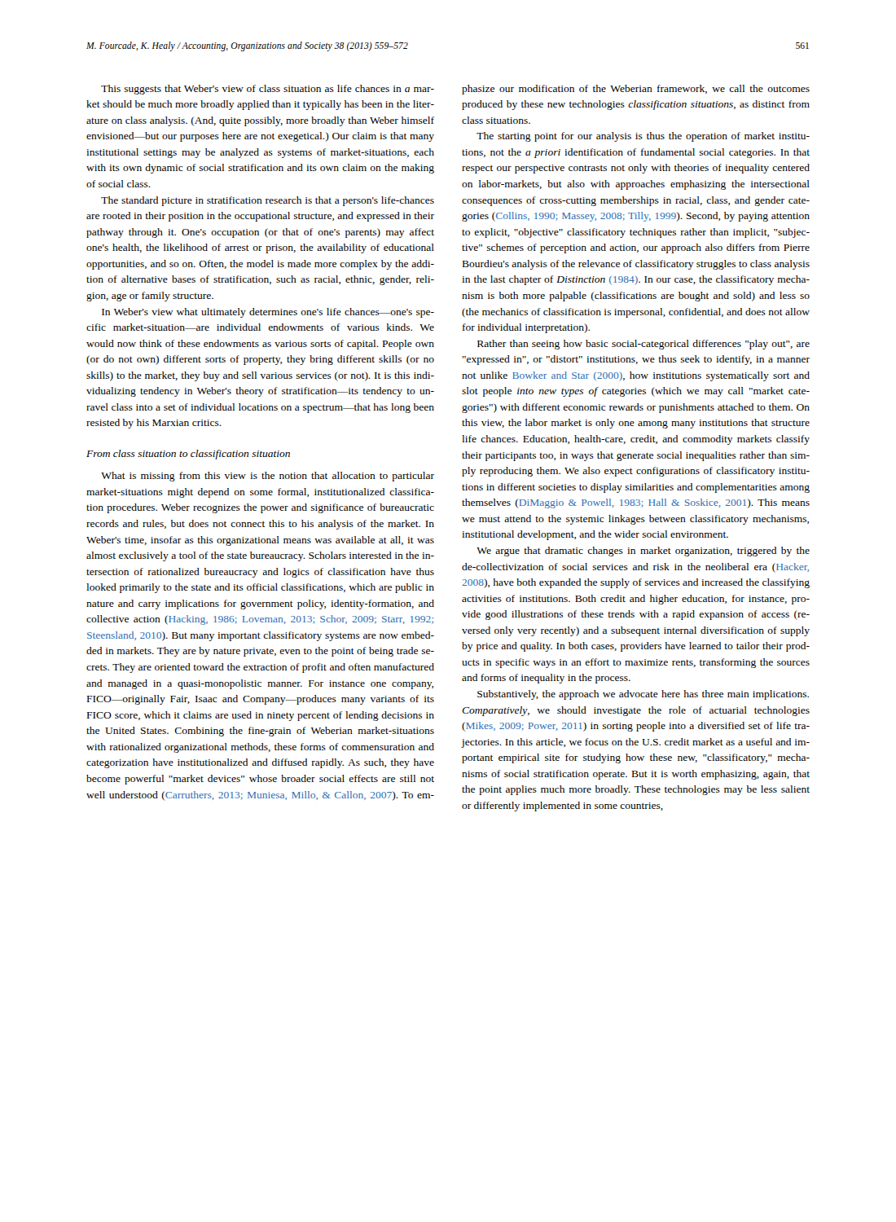M. Fourcade, K. Healy / Accounting, Organizations and Society 38 (2013) 559–572
561
This suggests that Weber's view of class situation as life chances in a market should be much more broadly applied than it typically has been in the literature on class analysis. (And, quite possibly, more broadly than Weber himself envisioned—but our purposes here are not exegetical.) Our claim is that many institutional settings may be analyzed as systems of market-situations, each with its own dynamic of social stratification and its own claim on the making of social class.
The standard picture in stratification research is that a person's life-chances are rooted in their position in the occupational structure, and expressed in their pathway through it. One's occupation (or that of one's parents) may affect one's health, the likelihood of arrest or prison, the availability of educational opportunities, and so on. Often, the model is made more complex by the addition of alternative bases of stratification, such as racial, ethnic, gender, religion, age or family structure.
In Weber's view what ultimately determines one's life chances—one's specific market-situation—are individual endowments of various kinds. We would now think of these endowments as various sorts of capital. People own (or do not own) different sorts of property, they bring different skills (or no skills) to the market, they buy and sell various services (or not). It is this individualizing tendency in Weber's theory of stratification—its tendency to unravel class into a set of individual locations on a spectrum—that has long been resisted by his Marxian critics.
From class situation to classification situation
What is missing from this view is the notion that allocation to particular market-situations might depend on some formal, institutionalized classification procedures. Weber recognizes the power and significance of bureaucratic records and rules, but does not connect this to his analysis of the market. In Weber's time, insofar as this organizational means was available at all, it was almost exclusively a tool of the state bureaucracy. Scholars interested in the intersection of rationalized bureaucracy and logics of classification have thus looked primarily to the state and its official classifications, which are public in nature and carry implications for government policy, identity-formation, and collective action (Hacking, 1986; Loveman, 2013; Schor, 2009; Starr, 1992; Steensland, 2010). But many important classificatory systems are now embedded in markets. They are by nature private, even to the point of being trade secrets. They are oriented toward the extraction of profit and often manufactured and managed in a quasi-monopolistic manner. For instance one company, FICO—originally Fair, Isaac and Company—produces many variants of its FICO score, which it claims are used in ninety percent of lending decisions in the United States. Combining the fine-grain of Weberian market-situations with rationalized organizational methods, these forms of commensuration and categorization have institutionalized and diffused rapidly. As such, they have become powerful "market devices" whose broader social effects are still not well understood (Carruthers, 2013; Muniesa, Millo, & Callon, 2007). To emphasize our modification of the Weberian framework, we call the outcomes produced by these new technologies classification situations, as distinct from class situations.
The starting point for our analysis is thus the operation of market institutions, not the a priori identification of fundamental social categories. In that respect our perspective contrasts not only with theories of inequality centered on labor-markets, but also with approaches emphasizing the intersectional consequences of cross-cutting memberships in racial, class, and gender categories (Collins, 1990; Massey, 2008; Tilly, 1999). Second, by paying attention to explicit, "objective" classificatory techniques rather than implicit, "subjective" schemes of perception and action, our approach also differs from Pierre Bourdieu's analysis of the relevance of classificatory struggles to class analysis in the last chapter of Distinction (1984). In our case, the classificatory mechanism is both more palpable (classifications are bought and sold) and less so (the mechanics of classification is impersonal, confidential, and does not allow for individual interpretation).
Rather than seeing how basic social-categorical differences "play out", are "expressed in", or "distort" institutions, we thus seek to identify, in a manner not unlike Bowker and Star (2000), how institutions systematically sort and slot people into new types of categories (which we may call "market categories") with different economic rewards or punishments attached to them. On this view, the labor market is only one among many institutions that structure life chances. Education, health-care, credit, and commodity markets classify their participants too, in ways that generate social inequalities rather than simply reproducing them. We also expect configurations of classificatory institutions in different societies to display similarities and complementarities among themselves (DiMaggio & Powell, 1983; Hall & Soskice, 2001). This means we must attend to the systemic linkages between classificatory mechanisms, institutional development, and the wider social environment.
We argue that dramatic changes in market organization, triggered by the de-collectivization of social services and risk in the neoliberal era (Hacker, 2008), have both expanded the supply of services and increased the classifying activities of institutions. Both credit and higher education, for instance, provide good illustrations of these trends with a rapid expansion of access (reversed only very recently) and a subsequent internal diversification of supply by price and quality. In both cases, providers have learned to tailor their products in specific ways in an effort to maximize rents, transforming the sources and forms of inequality in the process.
Substantively, the approach we advocate here has three main implications. Comparatively, we should investigate the role of actuarial technologies (Mikes, 2009; Power, 2011) in sorting people into a diversified set of life trajectories. In this article, we focus on the U.S. credit market as a useful and important empirical site for studying how these new, "classificatory," mechanisms of social stratification operate. But it is worth emphasizing, again, that the point applies much more broadly. These technologies may be less salient or differently implemented in some countries,